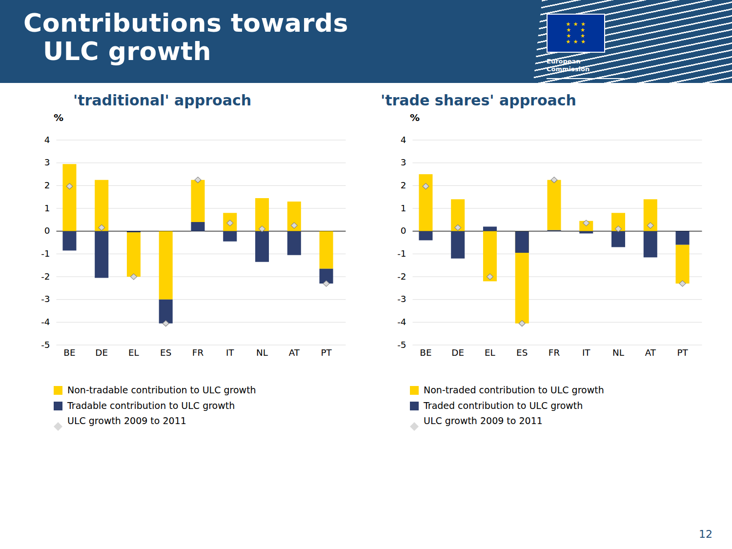Contributions towardsULC growth
★ ★ ★
★ ★
★ ★
★ ★ ★
European
Commission
'traditional' approach
%
4 3 2 1 0 -1 -2 -3 -4 -5 BE DE EL ES FR IT NL AT PT
Non-tradable contribution to ULC growth
Tradable contribution to ULC growth
ULC growth 2009 to 2011
'trade shares' approach
%
4 3 2 1 0 -1 -2 -3 -4 -5 BE DE EL ES FR IT NL AT PT
Non-traded contribution to ULC growth
Traded contribution to ULC growth
ULC growth 2009 to 2011
12